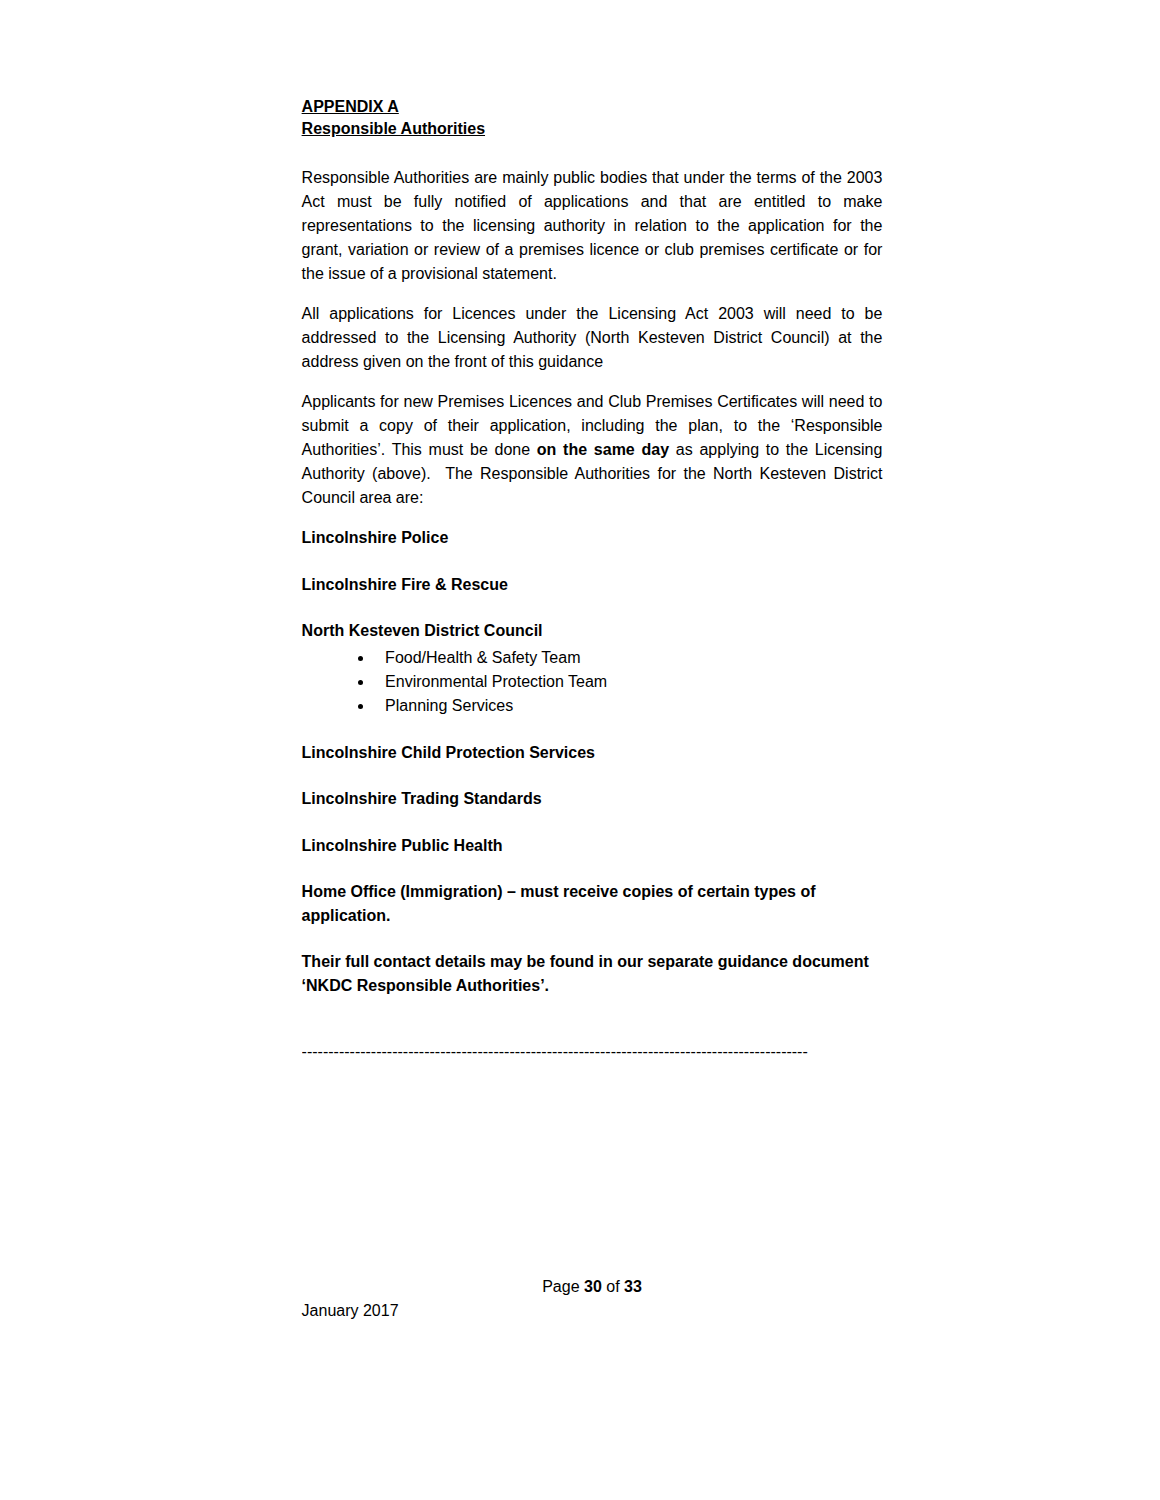APPENDIX AResponsible Authorities
Responsible Authorities are mainly public bodies that under the terms of the 2003 Act must be fully notified of applications and that are entitled to make representations to the licensing authority in relation to the application for the grant, variation or review of a premises licence or club premises certificate or for the issue of a provisional statement.
All applications for Licences under the Licensing Act 2003 will need to be addressed to the Licensing Authority (North Kesteven District Council) at the address given on the front of this guidance
Applicants for new Premises Licences and Club Premises Certificates will need to submit a copy of their application, including the plan, to the ‘Responsible Authorities’. This must be done on the same day as applying to the Licensing Authority (above). The Responsible Authorities for the North Kesteven District Council area are:
Lincolnshire Police
Lincolnshire Fire & Rescue
North Kesteven District Council
Food/Health & Safety Team
Environmental Protection Team
Planning Services
Lincolnshire Child Protection Services
Lincolnshire Trading Standards
Lincolnshire Public Health
Home Office (Immigration) – must receive copies of certain types of application.
Their full contact details may be found in our separate guidance document ‘NKDC Responsible Authorities’.
-----------------------------------------------------------------------------------------------
Page 30 of 33
January 2017